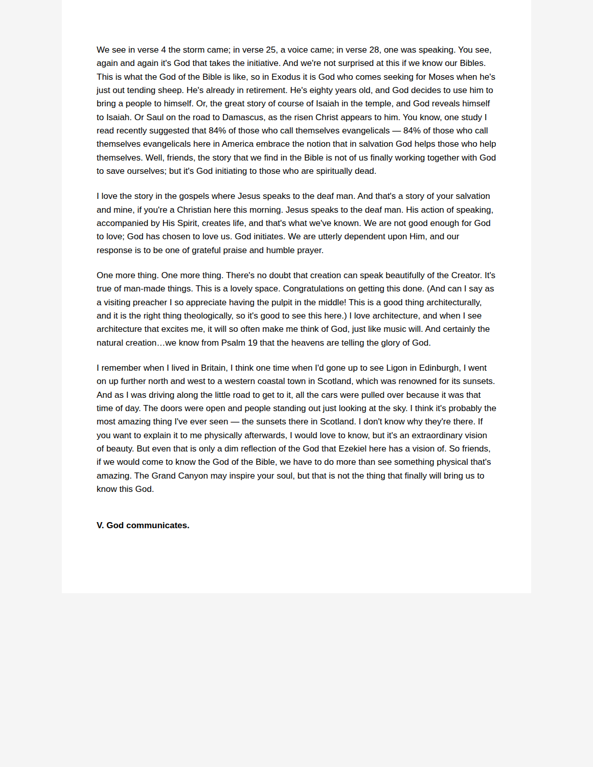We see in verse 4 the storm came; in verse 25, a voice came; in verse 28, one was speaking. You see, again and again it's God that takes the initiative. And we're not surprised at this if we know our Bibles. This is what the God of the Bible is like, so in Exodus it is God who comes seeking for Moses when he's just out tending sheep. He's already in retirement. He's eighty years old, and God decides to use him to bring a people to himself. Or, the great story of course of Isaiah in the temple, and God reveals himself to Isaiah. Or Saul on the road to Damascus, as the risen Christ appears to him. You know, one study I read recently suggested that 84% of those who call themselves evangelicals — 84% of those who call themselves evangelicals here in America embrace the notion that in salvation God helps those who help themselves. Well, friends, the story that we find in the Bible is not of us finally working together with God to save ourselves; but it's God initiating to those who are spiritually dead.
I love the story in the gospels where Jesus speaks to the deaf man. And that's a story of your salvation and mine, if you're a Christian here this morning. Jesus speaks to the deaf man. His action of speaking, accompanied by His Spirit, creates life, and that's what we've known. We are not good enough for God to love; God has chosen to love us. God initiates. We are utterly dependent upon Him, and our response is to be one of grateful praise and humble prayer.
One more thing. One more thing. There's no doubt that creation can speak beautifully of the Creator. It's true of man-made things. This is a lovely space. Congratulations on getting this done. (And can I say as a visiting preacher I so appreciate having the pulpit in the middle! This is a good thing architecturally, and it is the right thing theologically, so it's good to see this here.) I love architecture, and when I see architecture that excites me, it will so often make me think of God, just like music will. And certainly the natural creation…we know from Psalm 19 that the heavens are telling the glory of God.
I remember when I lived in Britain, I think one time when I'd gone up to see Ligon in Edinburgh, I went on up further north and west to a western coastal town in Scotland, which was renowned for its sunsets. And as I was driving along the little road to get to it, all the cars were pulled over because it was that time of day. The doors were open and people standing out just looking at the sky. I think it's probably the most amazing thing I've ever seen — the sunsets there in Scotland. I don't know why they're there. If you want to explain it to me physically afterwards, I would love to know, but it's an extraordinary vision of beauty. But even that is only a dim reflection of the God that Ezekiel here has a vision of. So friends, if we would come to know the God of the Bible, we have to do more than see something physical that's amazing. The Grand Canyon may inspire your soul, but that is not the thing that finally will bring us to know this God.
V. God communicates.